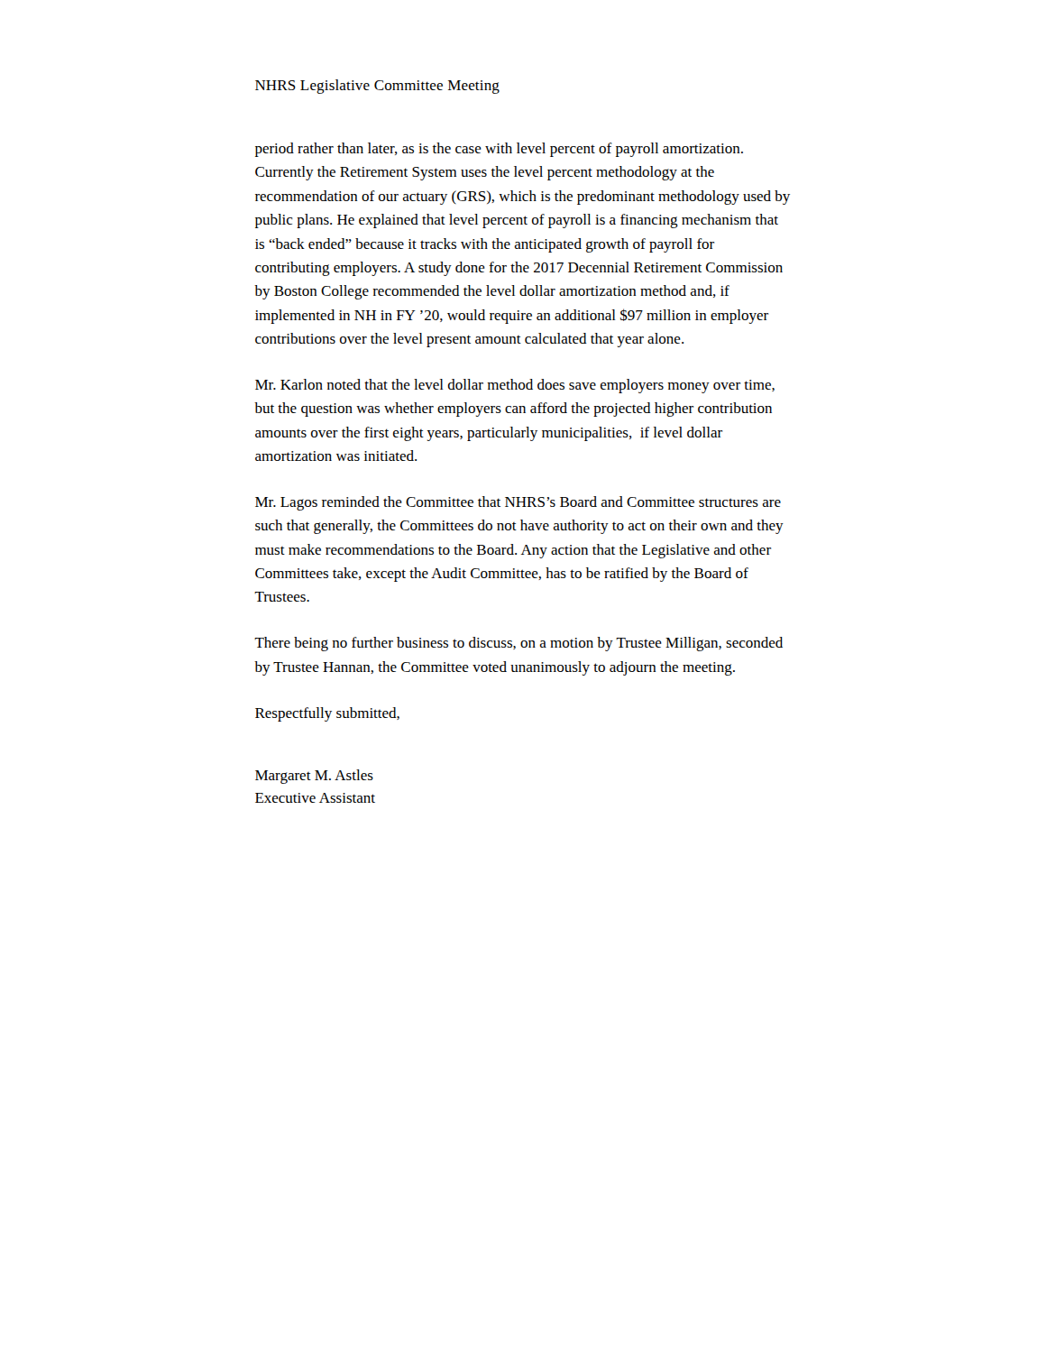NHRS Legislative Committee Meeting
period rather than later, as is the case with level percent of payroll amortization. Currently the Retirement System uses the level percent methodology at the recommendation of our actuary (GRS), which is the predominant methodology used by public plans. He explained that level percent of payroll is a financing mechanism that is “back ended” because it tracks with the anticipated growth of payroll for contributing employers. A study done for the 2017 Decennial Retirement Commission by Boston College recommended the level dollar amortization method and, if implemented in NH in FY ’20, would require an additional $97 million in employer contributions over the level present amount calculated that year alone.
Mr. Karlon noted that the level dollar method does save employers money over time, but the question was whether employers can afford the projected higher contribution amounts over the first eight years, particularly municipalities, if level dollar amortization was initiated.
Mr. Lagos reminded the Committee that NHRS’s Board and Committee structures are such that generally, the Committees do not have authority to act on their own and they must make recommendations to the Board. Any action that the Legislative and other Committees take, except the Audit Committee, has to be ratified by the Board of Trustees.
There being no further business to discuss, on a motion by Trustee Milligan, seconded by Trustee Hannan, the Committee voted unanimously to adjourn the meeting.
Respectfully submitted,
Margaret M. Astles
Executive Assistant